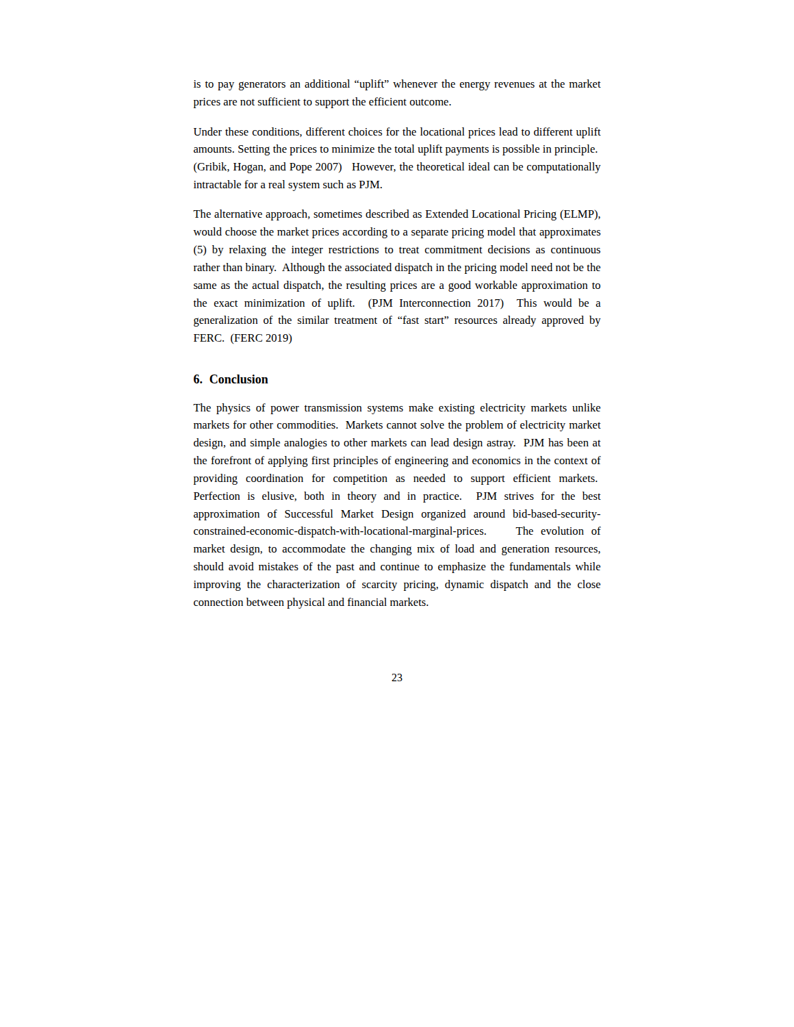is to pay generators an additional “uplift” whenever the energy revenues at the market prices are not sufficient to support the efficient outcome.
Under these conditions, different choices for the locational prices lead to different uplift amounts. Setting the prices to minimize the total uplift payments is possible in principle. (Gribik, Hogan, and Pope 2007) However, the theoretical ideal can be computationally intractable for a real system such as PJM.
The alternative approach, sometimes described as Extended Locational Pricing (ELMP), would choose the market prices according to a separate pricing model that approximates (5) by relaxing the integer restrictions to treat commitment decisions as continuous rather than binary. Although the associated dispatch in the pricing model need not be the same as the actual dispatch, the resulting prices are a good workable approximation to the exact minimization of uplift. (PJM Interconnection 2017) This would be a generalization of the similar treatment of “fast start” resources already approved by FERC. (FERC 2019)
6. Conclusion
The physics of power transmission systems make existing electricity markets unlike markets for other commodities. Markets cannot solve the problem of electricity market design, and simple analogies to other markets can lead design astray. PJM has been at the forefront of applying first principles of engineering and economics in the context of providing coordination for competition as needed to support efficient markets. Perfection is elusive, both in theory and in practice. PJM strives for the best approximation of Successful Market Design organized around bid-based-security-constrained-economic-dispatch-with-locational-marginal-prices. The evolution of market design, to accommodate the changing mix of load and generation resources, should avoid mistakes of the past and continue to emphasize the fundamentals while improving the characterization of scarcity pricing, dynamic dispatch and the close connection between physical and financial markets.
23